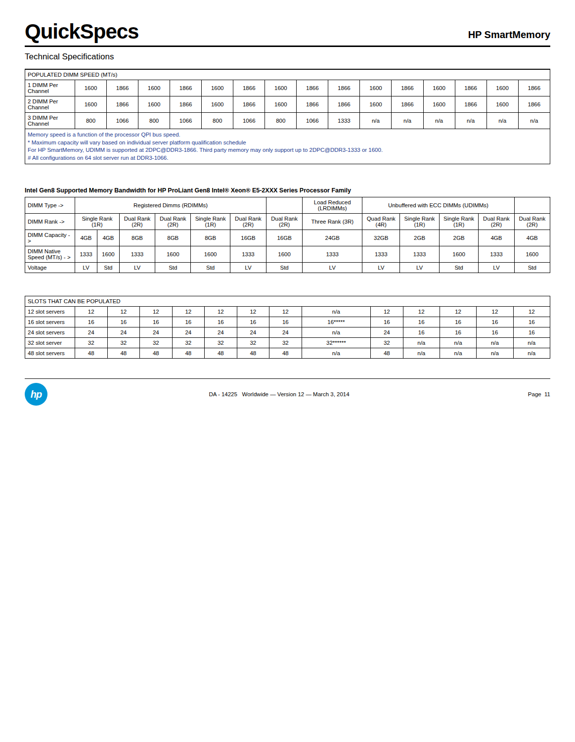QuickSpecs
HP SmartMemory
Technical Specifications
| POPULATED DIMM SPEED (MT/s) |
| 1 DIMM Per Channel | 1600 | 1866 | 1600 | 1866 | 1600 | 1866 | 1600 | 1866 | 1866 | 1600 | 1866 | 1600 | 1866 | 1600 | 1866 |
| 2 DIMM Per Channel | 1600 | 1866 | 1600 | 1866 | 1600 | 1866 | 1600 | 1866 | 1866 | 1600 | 1866 | 1600 | 1866 | 1600 | 1866 |
| 3 DIMM Per Channel | 800 | 1066 | 800 | 1066 | 800 | 1066 | 800 | 1066 | 1333 | n/a | n/a | n/a | n/a | n/a | n/a |
| Memory speed is a function of the processor QPI bus speed. * Maximum capacity will vary based on individual server platform qualification schedule For HP SmartMemory, UDIMM is supported at 2DPC@DDR3-1866. Third party memory may only support up to 2DPC@DDR3-1333 or 1600. # All configurations on 64 slot server run at DDR3-1066. |
Intel Gen8 Supported Memory Bandwidth for HP ProLiant Gen8 Intel® Xeon® E5-2XXX Series Processor Family
| DIMM Type -> | Registered Dimms (RDIMMs) | | Load Reduced (LRDIMMs) | Unbuffered with ECC DIMMs (UDIMMs) |
| DIMM Rank -> | Single Rank (1R) | Dual Rank (2R) | Dual Rank (2R) | Single Rank (1R) | Dual Rank (2R) | Dual Rank (2R) | Three Rank (3R) | Quad Rank (4R) | Single Rank (1R) | Single Rank (1R) | Dual Rank (2R) | Dual Rank (2R) |
| DIMM Capacity -> | 4GB | 4GB | 8GB | 8GB | 8GB | 16GB | 16GB | 24GB | 32GB | 2GB | 2GB | 4GB | 4GB |
| DIMM Native Speed (MT/s) - > | 1333 | 1600 | 1333 | 1600 | 1600 | 1333 | 1600 | 1333 | 1333 | 1333 | 1600 | 1333 | 1600 |
| Voltage | LV | Std | LV | Std | Std | LV | Std | LV | LV | LV | Std | LV | Std |
| SLOTS THAT CAN BE POPULATED |
| 12 slot servers | 12 | 12 | 12 | 12 | 12 | 12 | 12 | n/a | 12 | 12 | 12 | 12 | 12 |
| 16 slot servers | 16 | 16 | 16 | 16 | 16 | 16 | 16 | 16***** | 16 | 16 | 16 | 16 | 16 |
| 24 slot servers | 24 | 24 | 24 | 24 | 24 | 24 | 24 | n/a | 24 | 16 | 16 | 16 | 16 |
| 32 slot server | 32 | 32 | 32 | 32 | 32 | 32 | 32 | 32****** | 32 | n/a | n/a | n/a | n/a |
| 48 slot servers | 48 | 48 | 48 | 48 | 48 | 48 | 48 | n/a | 48 | n/a | n/a | n/a | n/a |
hp
DA - 14225 Worldwide — Version 12 — March 3, 2014
Page 11